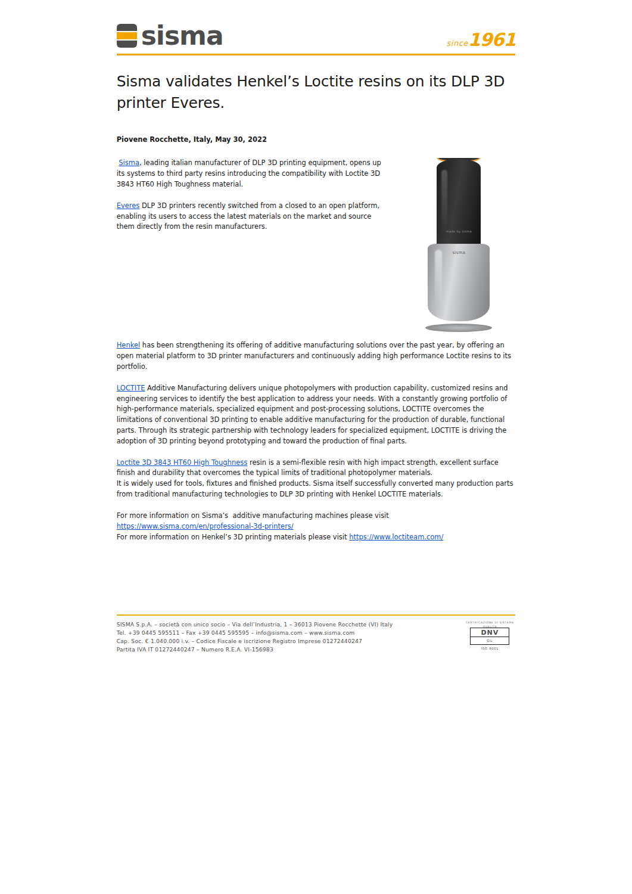sisma
since 1961
Sisma validates Henkel’s Loctite resins on its DLP 3D printer Everes.
Piovene Rocchette, Italy, May 30, 2022
made by sisma
sisma
Sisma, leading italian manufacturer of DLP 3D printing equipment, opens up its systems to third party resins introducing the compatibility with Loctite 3D 3843 HT60 High Toughness material.
Everes DLP 3D printers recently switched from a closed to an open platform, enabling its users to access the latest materials on the market and source them directly from the resin manufacturers.
Henkel has been strengthening its offering of additive manufacturing solutions over the past year, by offering an open material platform to 3D printer manufacturers and continuously adding high performance Loctite resins to its portfolio.
LOCTITE Additive Manufacturing delivers unique photopolymers with production capability, customized resins and engineering services to identify the best application to address your needs. With a constantly growing portfolio of high-performance materials, specialized equipment and post-processing solutions, LOCTITE overcomes the limitations of conventional 3D printing to enable additive manufacturing for the production of durable, functional parts. Through its strategic partnership with technology leaders for specialized equipment, LOCTITE is driving the adoption of 3D printing beyond prototyping and toward the production of final parts.
Loctite 3D 3843 HT60 High Toughness resin is a semi-flexible resin with high impact strength, excellent surface finish and durability that overcomes the typical limits of traditional photopolymer materials.
It is widely used for tools, fixtures and finished products. Sisma itself successfully converted many production parts from traditional manufacturing technologies to DLP 3D printing with Henkel LOCTITE materials.
For more information on Sisma’s additive manufacturing machines please visit https://www.sisma.com/en/professional-3d-printers/
For more information on Henkel’s 3D printing materials please visit https://www.loctiteam.com/
SISMA S.p.A. – società con unico socio – Via dell’Industria, 1 – 36013 Piovene Rocchette (VI) Italy
Tel. +39 0445 595511 – Fax +39 0445 595595 – info@sisma.com – www.sisma.com
Cap. Soc. € 1.040.000 i.v. – Codice Fiscale e iscrizione Registro Imprese 01272440247
Partita IVA IT 01272440247 – Numero R.E.A. VI-156983
CERTIFICAZIONE DI SISTEMA QUALITÀ
DNV
GL
ISO 9001